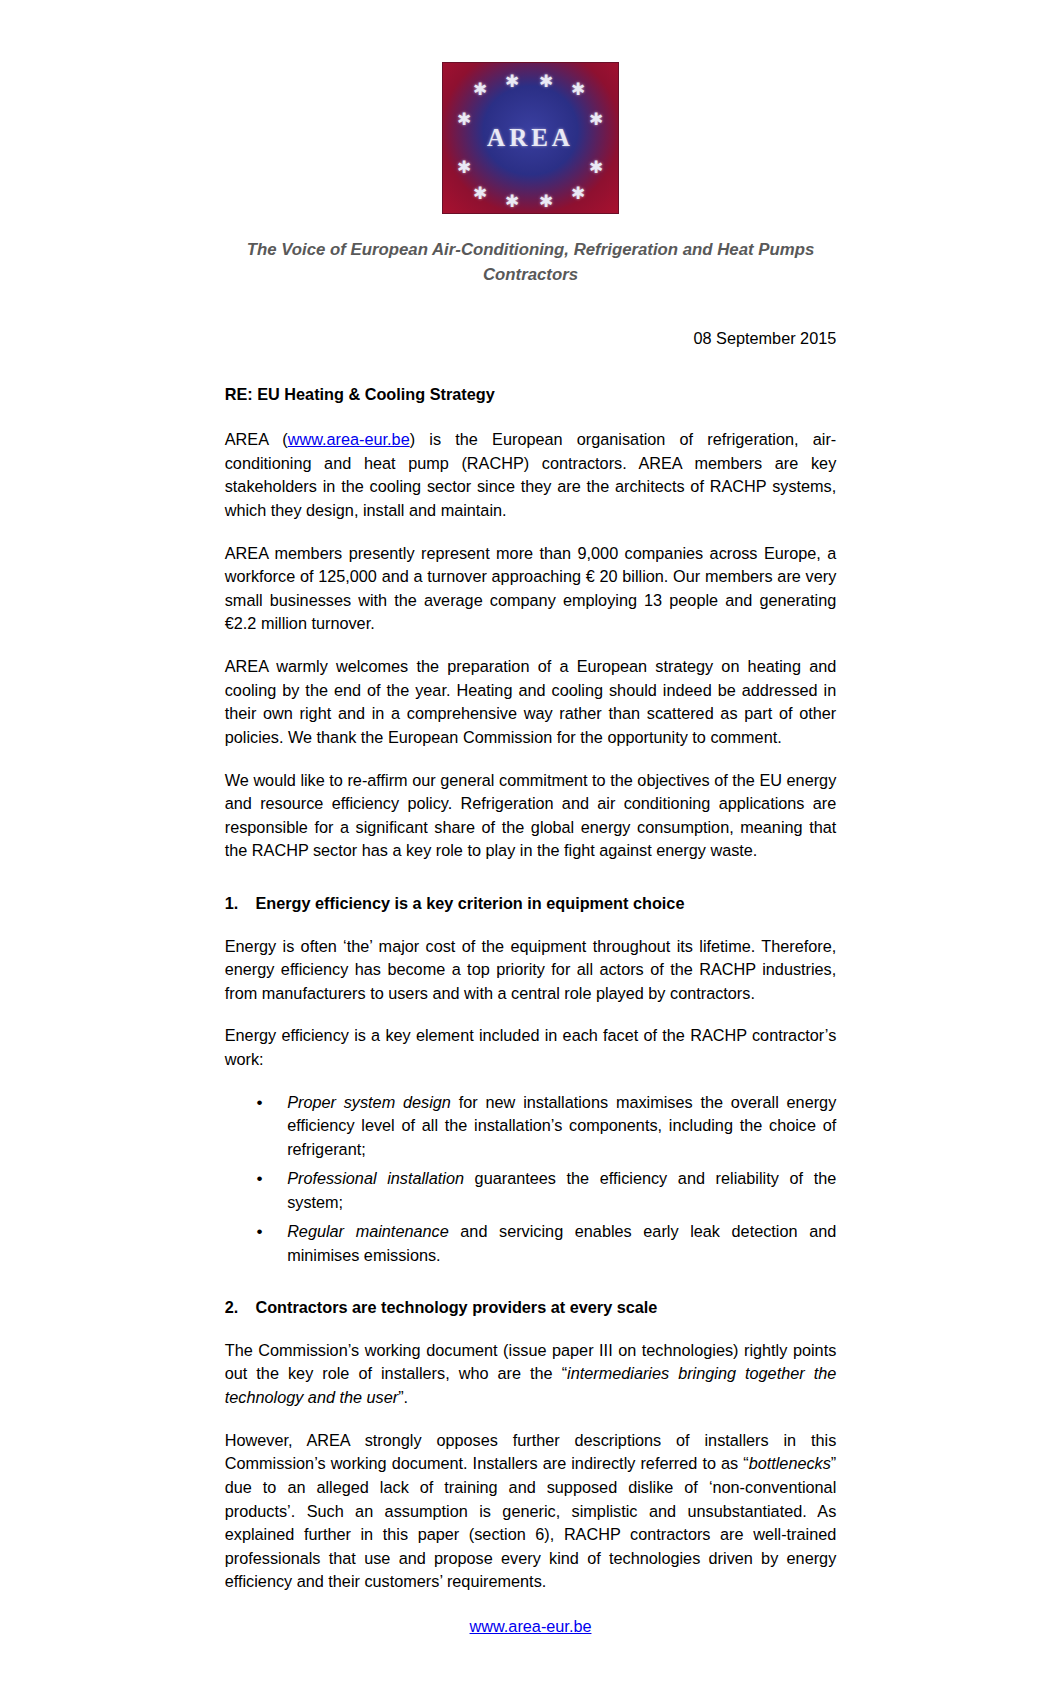✱ ✱ ✱ ✱ ✱ ✱ AREA ✱ ✱ ✱ ✱ ✱ ✱
The Voice of European Air-Conditioning, Refrigeration and Heat Pumps Contractors
08 September 2015
RE: EU Heating & Cooling Strategy
AREA (www.area-eur.be) is the European organisation of refrigeration, air-conditioning and heat pump (RACHP) contractors. AREA members are key stakeholders in the cooling sector since they are the architects of RACHP systems, which they design, install and maintain.
AREA members presently represent more than 9,000 companies across Europe, a workforce of 125,000 and a turnover approaching € 20 billion. Our members are very small businesses with the average company employing 13 people and generating €2.2 million turnover.
AREA warmly welcomes the preparation of a European strategy on heating and cooling by the end of the year. Heating and cooling should indeed be addressed in their own right and in a comprehensive way rather than scattered as part of other policies. We thank the European Commission for the opportunity to comment.
We would like to re-affirm our general commitment to the objectives of the EU energy and resource efficiency policy. Refrigeration and air conditioning applications are responsible for a significant share of the global energy consumption, meaning that the RACHP sector has a key role to play in the fight against energy waste.
1. Energy efficiency is a key criterion in equipment choice
Energy is often ‘the’ major cost of the equipment throughout its lifetime. Therefore, energy efficiency has become a top priority for all actors of the RACHP industries, from manufacturers to users and with a central role played by contractors.
Energy efficiency is a key element included in each facet of the RACHP contractor’s work:
Proper system design for new installations maximises the overall energy efficiency level of all the installation’s components, including the choice of refrigerant;
Professional installation guarantees the efficiency and reliability of the system;
Regular maintenance and servicing enables early leak detection and minimises emissions.
2. Contractors are technology providers at every scale
The Commission’s working document (issue paper III on technologies) rightly points out the key role of installers, who are the “intermediaries bringing together the technology and the user”.
However, AREA strongly opposes further descriptions of installers in this Commission’s working document. Installers are indirectly referred to as “bottlenecks” due to an alleged lack of training and supposed dislike of ‘non-conventional products’. Such an assumption is generic, simplistic and unsubstantiated. As explained further in this paper (section 6), RACHP contractors are well-trained professionals that use and propose every kind of technologies driven by energy efficiency and their customers’ requirements.
www.area-eur.be